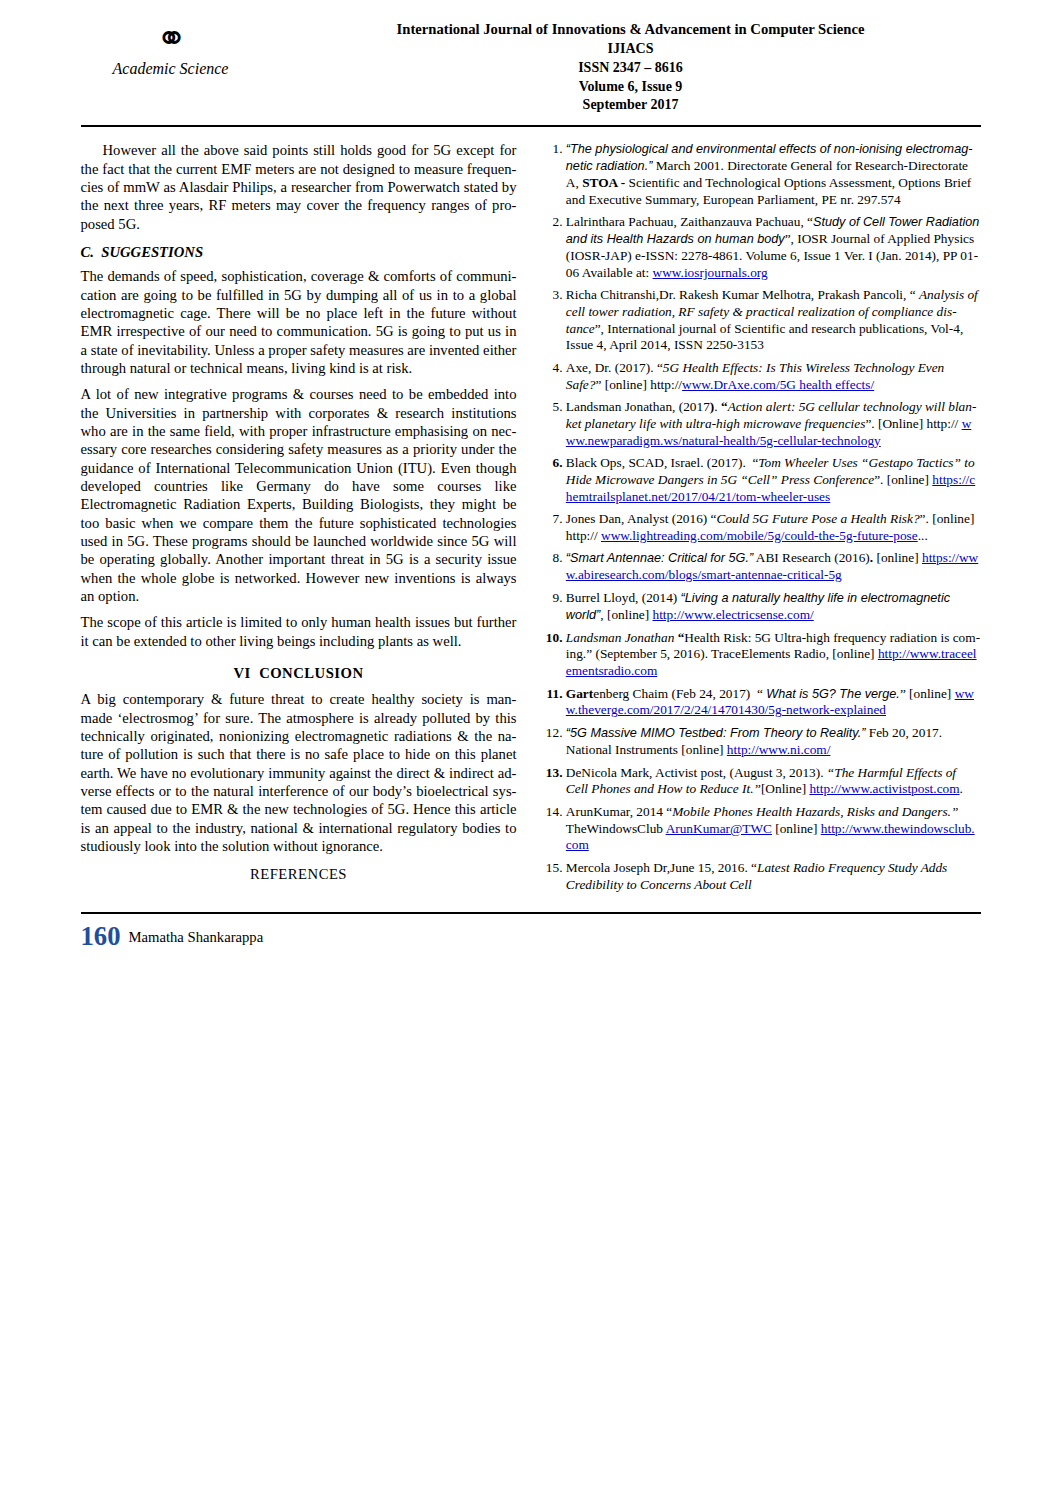⚭
Academic Science
International Journal of Innovations & Advancement in Computer Science
IJIACS
ISSN 2347 – 8616
Volume 6, Issue 9
September 2017
However all the above said points still holds good for 5G except for the fact that the current EMF meters are not designed to measure frequencies of mmW as Alasdair Philips, a researcher from Powerwatch stated by the next three years, RF meters may cover the frequency ranges of proposed 5G.
C. SUGGESTIONS
The demands of speed, sophistication, coverage & comforts of communication are going to be fulfilled in 5G by dumping all of us in to a global electromagnetic cage. There will be no place left in the future without EMR irrespective of our need to communication. 5G is going to put us in a state of inevitability. Unless a proper safety measures are invented either through natural or technical means, living kind is at risk.
A lot of new integrative programs & courses need to be embedded into the Universities in partnership with corporates & research institutions who are in the same field, with proper infrastructure emphasising on necessary core researches considering safety measures as a priority under the guidance of International Telecommunication Union (ITU). Even though developed countries like Germany do have some courses like Electromagnetic Radiation Experts, Building Biologists, they might be too basic when we compare them the future sophisticated technologies used in 5G. These programs should be launched worldwide since 5G will be operating globally. Another important threat in 5G is a security issue when the whole globe is networked. However new inventions is always an option.
The scope of this article is limited to only human health issues but further it can be extended to other living beings including plants as well.
VI CONCLUSION
A big contemporary & future threat to create healthy society is man- made ‘electrosmog’ for sure. The atmosphere is already polluted by this technically originated, nonionizing electromagnetic radiations & the nature of pollution is such that there is no safe place to hide on this planet earth. We have no evolutionary immunity against the direct & indirect adverse effects or to the natural interference of our body’s bioelectrical system caused due to EMR & the new technologies of 5G. Hence this article is an appeal to the industry, national & international regulatory bodies to studiously look into the solution without ignorance.
REFERENCES
“The physiological and environmental effects of non-ionising electromagnetic radiation.” March 2001. Directorate General for Research-Directorate A, STOA - Scientific and Technological Options Assessment, Options Brief and Executive Summary, European Parliament, PE nr. 297.574
Lalrinthara Pachuau, Zaithanzauva Pachuau, “Study of Cell Tower Radiation and its Health Hazards on human body”, IOSR Journal of Applied Physics (IOSR-JAP) e-ISSN: 2278-4861. Volume 6, Issue 1 Ver. I (Jan. 2014), PP 01-06 Available at: www.iosrjournals.org
Richa Chitranshi,Dr. Rakesh Kumar Melhotra, Prakash Pancoli, “ Analysis of cell tower radiation, RF safety & practical realization of compliance distance”, International journal of Scientific and research publications, Vol-4, Issue 4, April 2014, ISSN 2250-3153
Axe, Dr. (2017). “5G Health Effects: Is This Wireless Technology Even Safe?” [online] http://www.DrAxe.com/5G health effects/
Landsman Jonathan, (2017). “Action alert: 5G cellular technology will blanket planetary life with ultra-high microwave frequencies”. [Online] http:// www.newparadigm.ws/natural-health/5g-cellular-technology
Black Ops, SCAD, Israel. (2017). “Tom Wheeler Uses “Gestapo Tactics” to Hide Microwave Dangers in 5G “Cell” Press Conference”. [online] https://chemtrailsplanet.net/2017/04/21/tom-wheeler-uses
Jones Dan, Analyst (2016) “Could 5G Future Pose a Health Risk?”. [online] http:// www.lightreading.com/mobile/5g/could-the-5g-future-pose...
“Smart Antennae: Critical for 5G.” ABI Research (2016). [online] https://www.abiresearch.com/blogs/smart-antennae-critical-5g
Burrel Lloyd, (2014) “Living a naturally healthy life in electromagnetic world”, [online] http://www.electricsense.com/
Landsman Jonathan “Health Risk: 5G Ultra-high frequency radiation is coming.” (September 5, 2016). TraceElements Radio, [online] http://www.traceelementsradio.com
Gartenberg Chaim (Feb 24, 2017) “ What is 5G? The verge.” [online] www.theverge.com/2017/2/24/14701430/5g-network-explained
“5G Massive MIMO Testbed: From Theory to Reality.” Feb 20, 2017. National Instruments [online] http://www.ni.com/
DeNicola Mark, Activist post, (August 3, 2013). “The Harmful Effects of Cell Phones and How to Reduce It.”[Online] http://www.activistpost.com.
ArunKumar, 2014 “Mobile Phones Health Hazards, Risks and Dangers.” TheWindowsClub ArunKumar@TWC [online] http://www.thewindowsclub.com
Mercola Joseph Dr,June 15, 2016. “Latest Radio Frequency Study Adds Credibility to Concerns About Cell
160 Mamatha Shankarappa